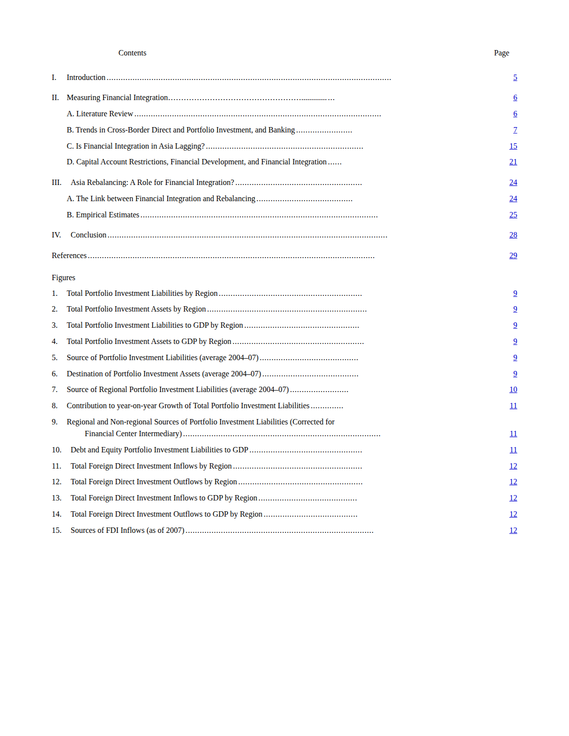Contents Page
I. Introduction ......................................................................................................................... 5
II. Measuring Financial Integration……………………………………………............. ... 6
A. Literature Review ......................................................................................................... 6
B. Trends in Cross-Border Direct and Portfolio Investment, and Banking ........................ 7
C. Is Financial Integration in Asia Lagging? ................................................................... 15
D. Capital Account Restrictions, Financial Development, and Financial Integration ...... 21
III. Asia Rebalancing: A Role for Financial Integration? ...................................................... 24
A. The Link between Financial Integration and Rebalancing ......................................... 24
B. Empirical Estimates ..................................................................................................... 25
IV. Conclusion ....................................................................................................................... 28
References .......................................................................................................................... 29
Figures
1. Total Portfolio Investment Liabilities by Region ............................................................. 9
2. Total Portfolio Investment Assets by Region .................................................................... 9
3. Total Portfolio Investment Liabilities to GDP by Region ................................................. 9
4. Total Portfolio Investment Assets to GDP by Region ........................................................ 9
5. Source of Portfolio Investment Liabilities (average 2004–07) .......................................... 9
6. Destination of Portfolio Investment Assets (average 2004–07) ......................................... 9
7. Source of Regional Portfolio Investment Liabilities (average 2004–07) ......................... 10
8. Contribution to year-on-year Growth of Total Portfolio Investment Liabilities .............. 11
9. Regional and Non-regional Sources of Portfolio Investment Liabilities (Corrected for
Financial Center Intermediary) .................................................................................... 11
10. Debt and Equity Portfolio Investment Liabilities to GDP ................................................ 11
11. Total Foreign Direct Investment Inflows by Region ....................................................... 12
12. Total Foreign Direct Investment Outflows by Region ..................................................... 12
13. Total Foreign Direct Investment Inflows to GDP by Region .......................................... 12
14. Total Foreign Direct Investment Outflows to GDP by Region ........................................ 12
15. Sources of FDI Inflows (as of 2007) ................................................................................ 12